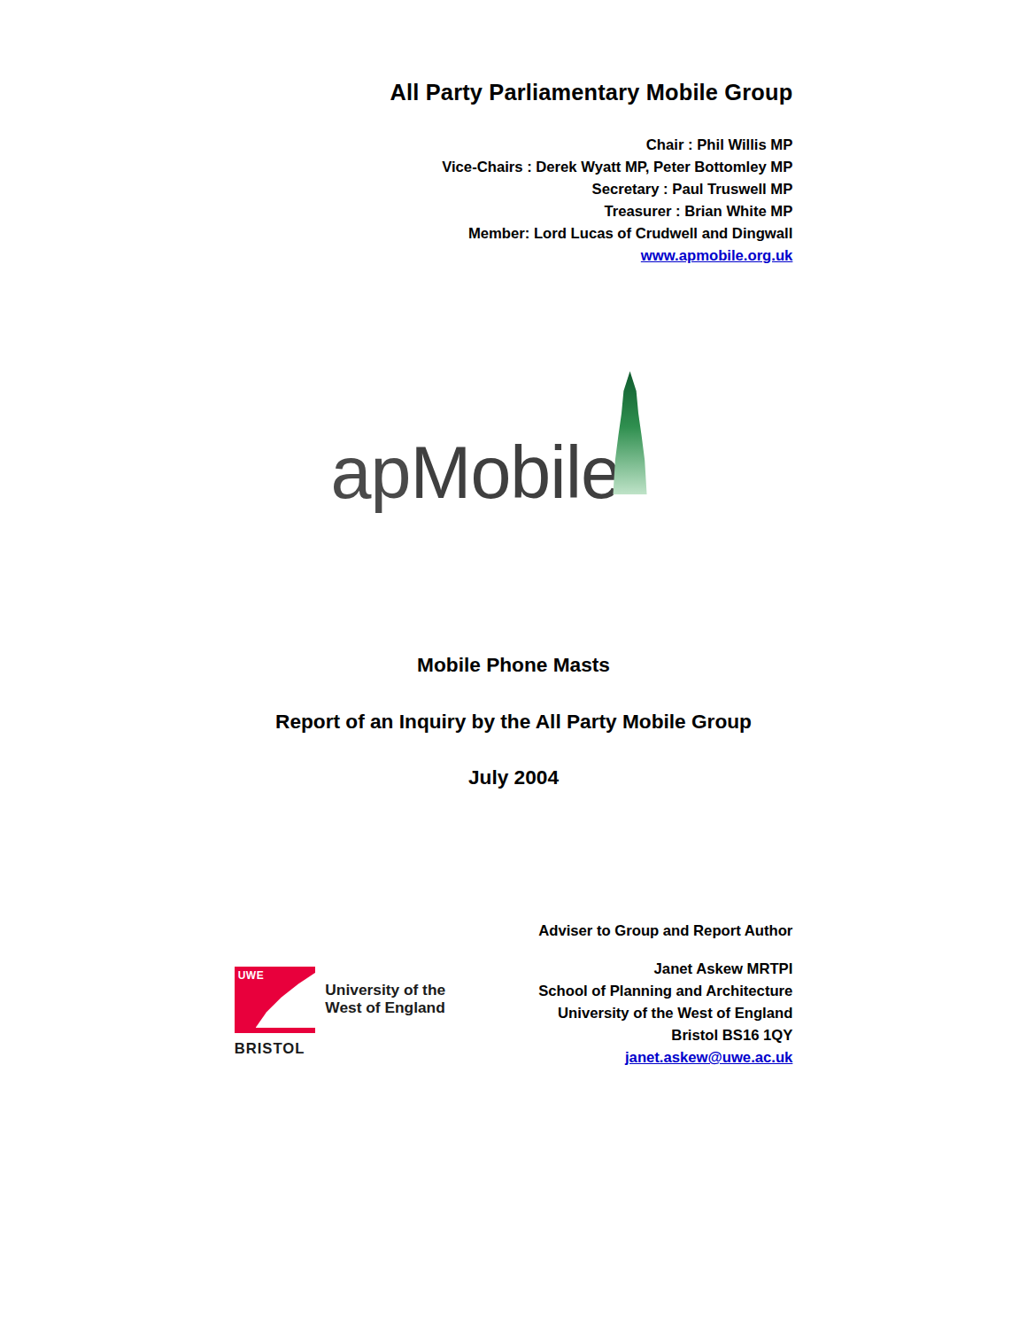All Party Parliamentary Mobile Group
Chair : Phil Willis MP
Vice-Chairs : Derek Wyatt MP, Peter Bottomley MP
Secretary : Paul Truswell MP
Treasurer : Brian White MP
Member: Lord Lucas of Crudwell and Dingwall
www.apmobile.org.uk
ap Mobile
Mobile Phone Masts
Report of an Inquiry by the All Party Mobile Group
July 2004
UWE
University of the
West of England
BRISTOL
Adviser to Group and Report Author
Janet Askew MRTPI
School of Planning and Architecture
University of the West of England
Bristol BS16 1QY
janet.askew@uwe.ac.uk